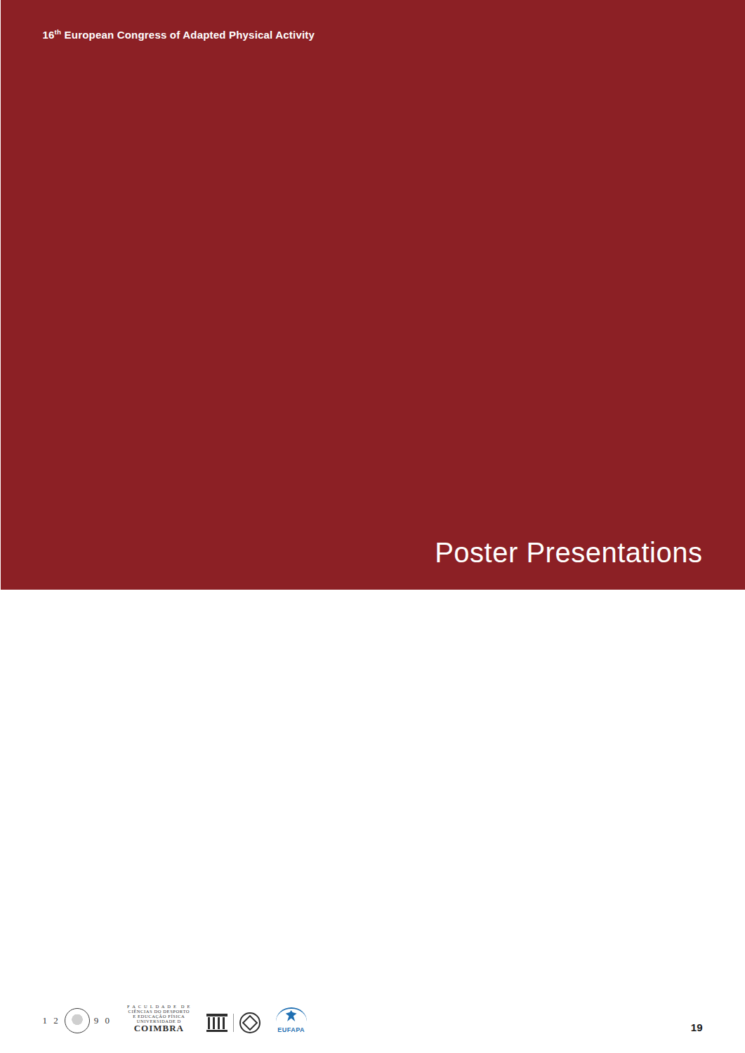16th European Congress of Adapted Physical Activity
Poster Presentations
1 2 9 0
F A C U L D A D E D E CIÊNCIAS DO DESPORTO E EDUCAÇÃO FÍSICA UNIVERSIDADE D COIMBRA
EUFAPA
19